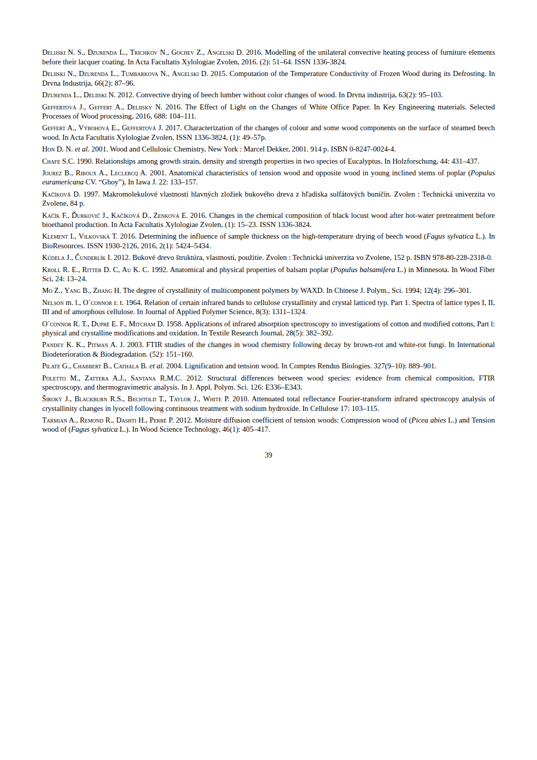Delijski N. S., Dzurenda L., Trichkov N., Gochev Z., Angelski D. 2016. Modelling of the unilateral convective heating process of furniture elements before their lacquer coating. In Acta Facultatis Xylologiae Zvolen, 2016. (2): 51–64. ISSN 1336-3824.
Deliiski N., Dzurenda L., Tumbarkova N., Angelski D. 2015. Computation of the Temperature Conductivity of Frozen Wood during its Defrosting. In Drvna Industrija, 66(2): 87–96.
Dzurenda L., Deliiski N. 2012. Convective drying of beech lumber without color changes of wood. In Drvna industrija, 63(2): 95–103.
Geffertová J., Geffert A., Deliisky N. 2016. The Effect of Light on the Changes of White Office Paper. In Key Engineering materials. Selected Processes of Wood processing, 2016, 688: 104–111.
Geffert A., Výbohová E., Geffertová J. 2017. Characterization of the changes of colour and some wood components on the surface of steamed beech wood. In Acta Facultatis Xylologiae Zvolen, ISSN 1336-3824, (1): 49–57p.
Hon D. N. et al. 2001. Wood and Cellulosic Chemistry, New York : Marcel Dekker, 2001. 914 p. ISBN 0-8247-0024-4.
Chafe S.C. 1990. Relationships among growth strain, density and strength properties in two species of Eucalyptus. In Holzforschung, 44: 431–437.
Jourez B., Riboux A., Leclercq A. 2001. Anatomical characteristics of tension wood and opposite wood in young inclined stems of poplar (Populus euramericana CV. “Ghoy”), In Iawa J. 22: 133–157.
Kačíková D. 1997. Makromolekulové vlastnosti hlavných zložiek bukového dreva z hľadiska sulfátových buničín. Zvolen : Technická univerzita vo Zvolene, 84 p.
Kačík F., Ďurkovič J., Kačíková D., Zenková E. 2016. Changes in the chemical composition of black locust wood after hot-water pretreatment before bioethanol production. In Acta Facultatis Xylologiae Zvolen, (1): 15–23. ISSN 1336-3824.
Klement I., Vilkovská T. 2016. Determining the influence of sample thickness on the high-temperature drying of beech wood (Fagus sylvatica L.). In BioResources. ISSN 1930-2126, 2016, 2(1): 5424–5434.
Kúdela J., Čunderlík I. 2012. Bukové drevo štruktúra, vlastnosti, použitie. Zvolen : Technická univerzita vo Zvolene, 152 p. ISBN 978-80-228-2318-0.
Kroll R. E., Ritter D. C, Au K. C. 1992. Anatomical and physical properties of balsam poplar (Populus balsamifera L.) in Minnesota. In Wood Fiber Sci, 24: 13–24.
Mo Z., Yang B., Zhang H. The degree of crystallinity of multicomponent polymers by WAXD. In Chinese J. Polym., Sci. 1994; 12(4): 296–301.
Nelson m. l., O´connor r. t. 1964. Relation of certain infrared bands to cellulose crystallinity and crystal latticed typ. Part 1. Spectra of lattice types I, II, III and of amorphous cellulose. In Journal of Applied Polymer Science, 8(3): 1311–1324.
O´connor R. T., Dupré E. F., Mitcham D. 1958. Applications of infrared absorption spectroscopy to investigations of cotton and modified cottons, Part l: physical and crystalline modifications and oxidation. In Textile Research Journal, 28(5): 382–392.
Pandey K. K., Pitman A. J. 2003. FTIR studies of the changes in wood chemistry following decay by brown-rot and white-rot fungi. In International Biodeterioration & Biodegradation. (52): 151–160.
Pilate G., Chabbert B., Cathala B. et al. 2004. Lignification and tension wood. In Comptes Rendus Biologies. 327(9–10): 889–901.
Poletto M., Zattera A.J., Santana R.M.C. 2012. Structural differences between wood species: evidence from chemical composition, FTIR spectroscopy, and thermogravimetric analysis. In J. Appl. Polym. Sci. 126: E336–E343.
Široký J., Blackburn R.S., Bechtold T., Taylor J., White P. 2010. Attenuated total reflectance Fourier-transform infrared spectroscopy analysis of crystallinity changes in lyocell following continuous treatment with sodium hydroxide. In Cellulose 17: 103–115.
Tarmian A., Remond R., Dashti H., Perré P. 2012. Moisture diffusion coefficient of tension woods: Compression wood of (Picea abies L.) and Tension wood of (Fagus sylvatica L.). In Wood Science Technology, 46(1): 405–417.
39